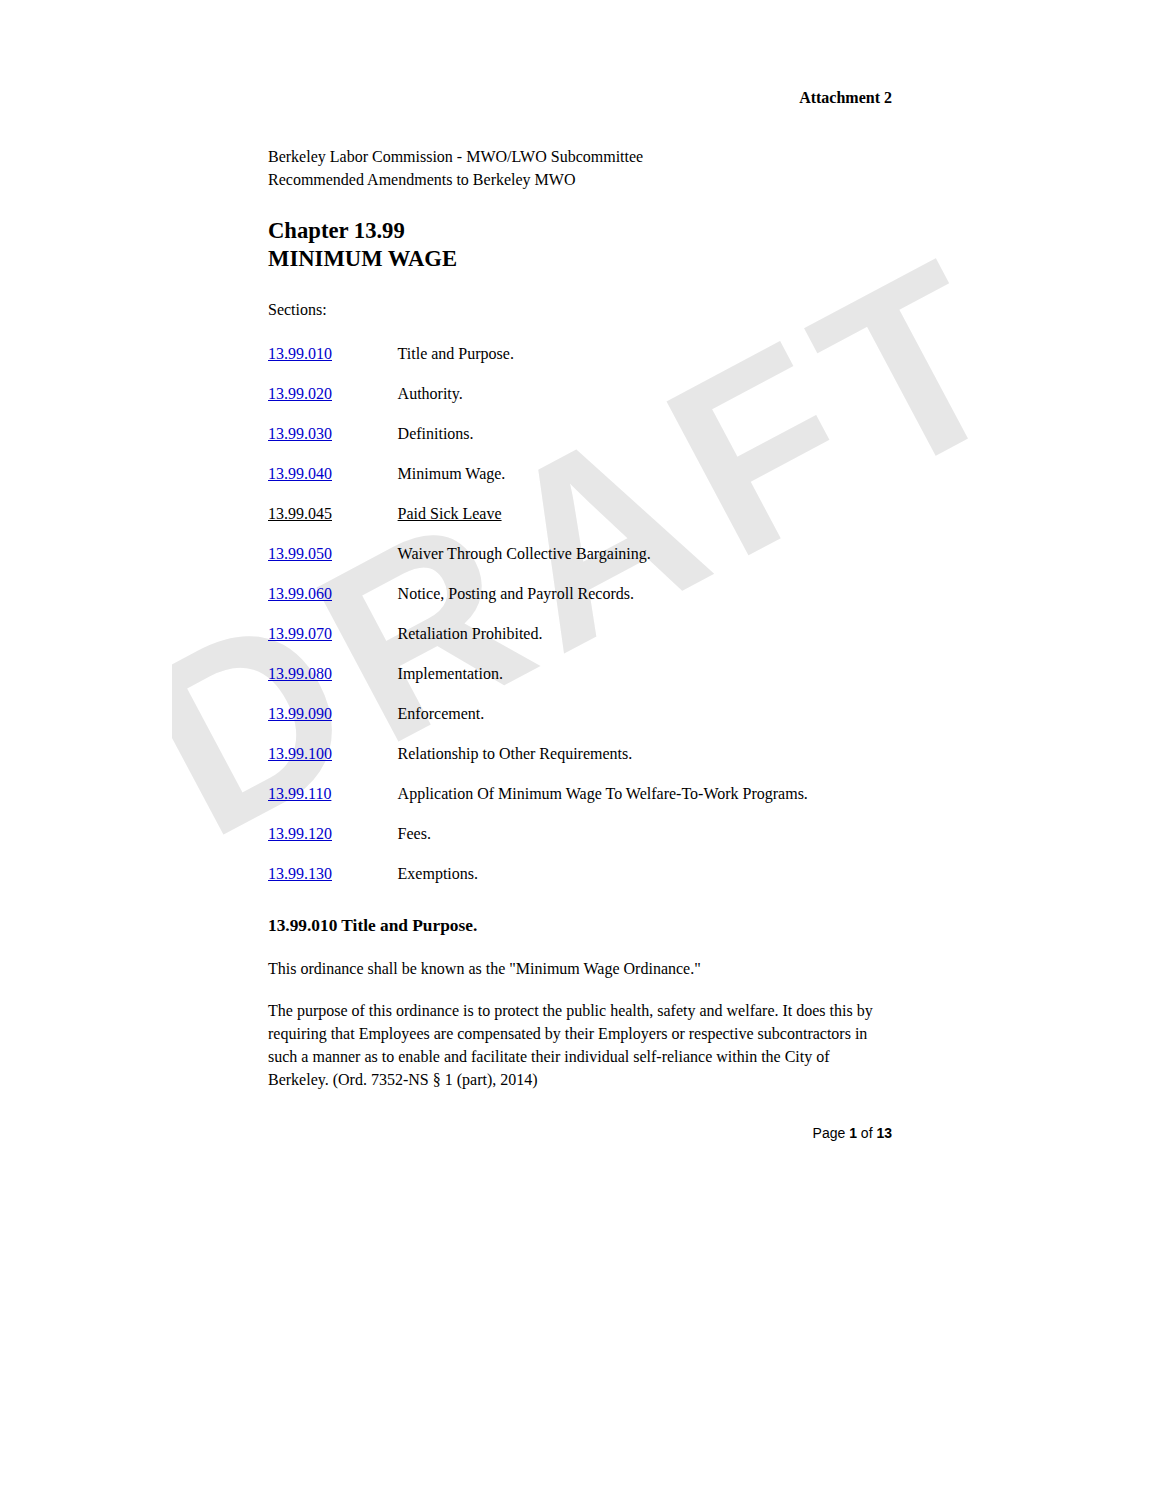DRAFT
Attachment 2
Berkeley Labor Commission - MWO/LWO Subcommittee
Recommended Amendments to Berkeley MWO
Chapter 13.99 MINIMUM WAGE
Sections:
13.99.010 Title and Purpose.
13.99.020 Authority.
13.99.030 Definitions.
13.99.040 Minimum Wage.
13.99.045 Paid Sick Leave
13.99.050 Waiver Through Collective Bargaining.
13.99.060 Notice, Posting and Payroll Records.
13.99.070 Retaliation Prohibited.
13.99.080 Implementation.
13.99.090 Enforcement.
13.99.100 Relationship to Other Requirements.
13.99.110 Application Of Minimum Wage To Welfare-To-Work Programs.
13.99.120 Fees.
13.99.130 Exemptions.
13.99.010 Title and Purpose.
This ordinance shall be known as the "Minimum Wage Ordinance."
The purpose of this ordinance is to protect the public health, safety and welfare. It does this by requiring that Employees are compensated by their Employers or respective subcontractors in such a manner as to enable and facilitate their individual self-reliance within the City of Berkeley. (Ord. 7352-NS § 1 (part), 2014)
Page 1 of 13